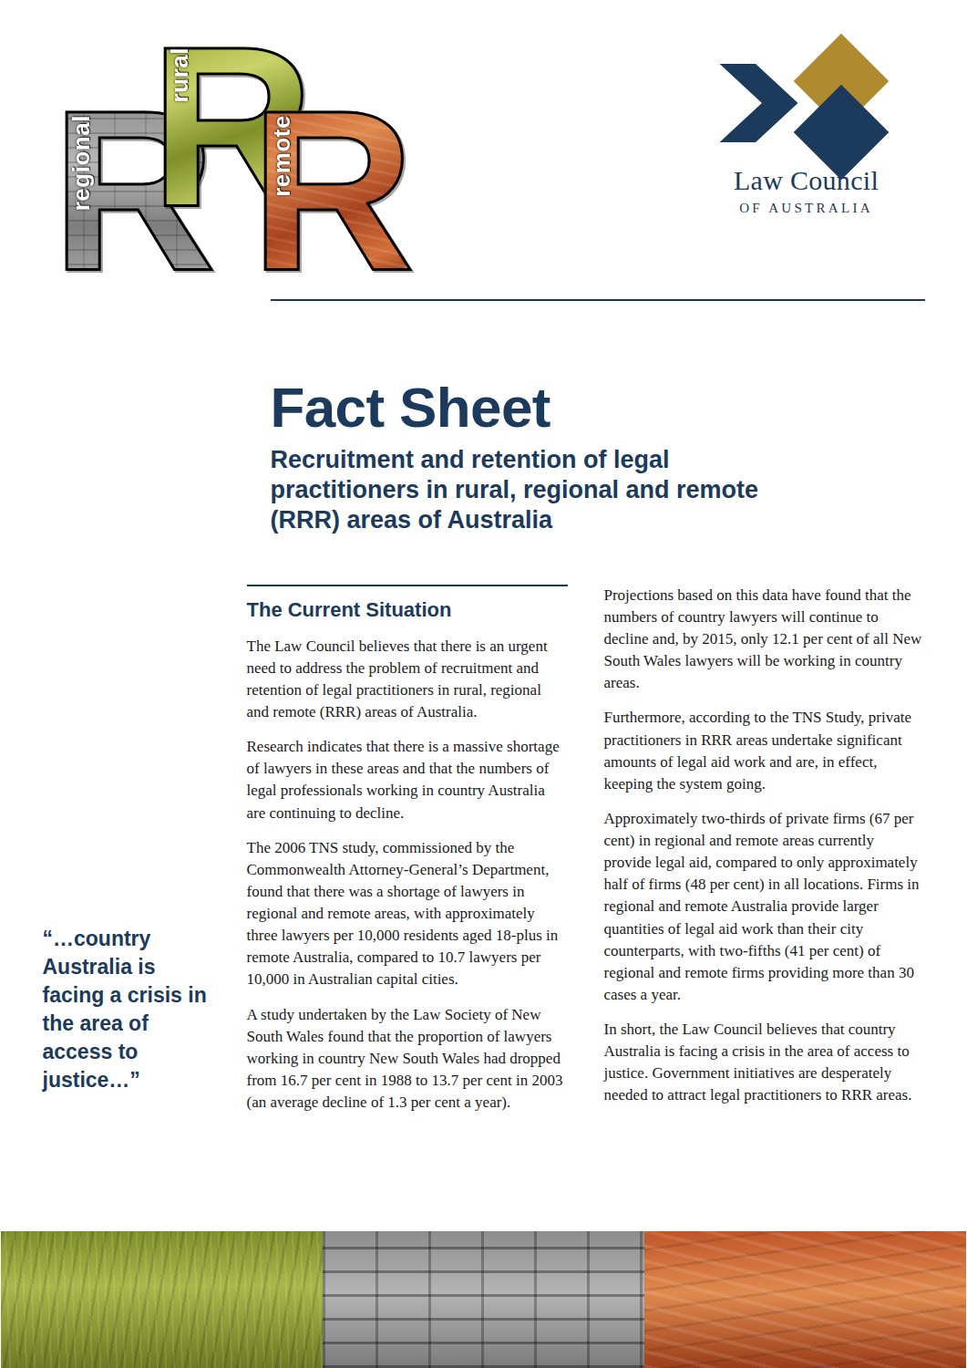R R R regional rural remote
Law Council
OF AUSTRALIA
Fact Sheet
Recruitment and retention of legal practitioners in rural, regional and remote (RRR) areas of Australia
“…country Australia is facing a crisis in the area of access to justice…”
The Current Situation
The Law Council believes that there is an urgent need to address the problem of recruitment and retention of legal practitioners in rural, regional and remote (RRR) areas of Australia.
Research indicates that there is a massive shortage of lawyers in these areas and that the numbers of legal professionals working in country Australia are continuing to decline.
The 2006 TNS study, commissioned by the Commonwealth Attorney-General’s Department, found that there was a shortage of lawyers in regional and remote areas, with approximately three lawyers per 10,000 residents aged 18-plus in remote Australia, compared to 10.7 lawyers per 10,000 in Australian capital cities.
A study undertaken by the Law Society of New South Wales found that the proportion of lawyers working in country New South Wales had dropped from 16.7 per cent in 1988 to 13.7 per cent in 2003 (an average decline of 1.3 per cent a year).
Projections based on this data have found that the numbers of country lawyers will continue to decline and, by 2015, only 12.1 per cent of all New South Wales lawyers will be working in country areas.
Furthermore, according to the TNS Study, private practitioners in RRR areas undertake significant amounts of legal aid work and are, in effect, keeping the system going.
Approximately two-thirds of private firms (67 per cent) in regional and remote areas currently provide legal aid, compared to only approximately half of firms (48 per cent) in all locations. Firms in regional and remote Australia provide larger quantities of legal aid work than their city counterparts, with two-fifths (41 per cent) of regional and remote firms providing more than 30 cases a year.
In short, the Law Council believes that country Australia is facing a crisis in the area of access to justice. Government initiatives are desperately needed to attract legal practitioners to RRR areas.